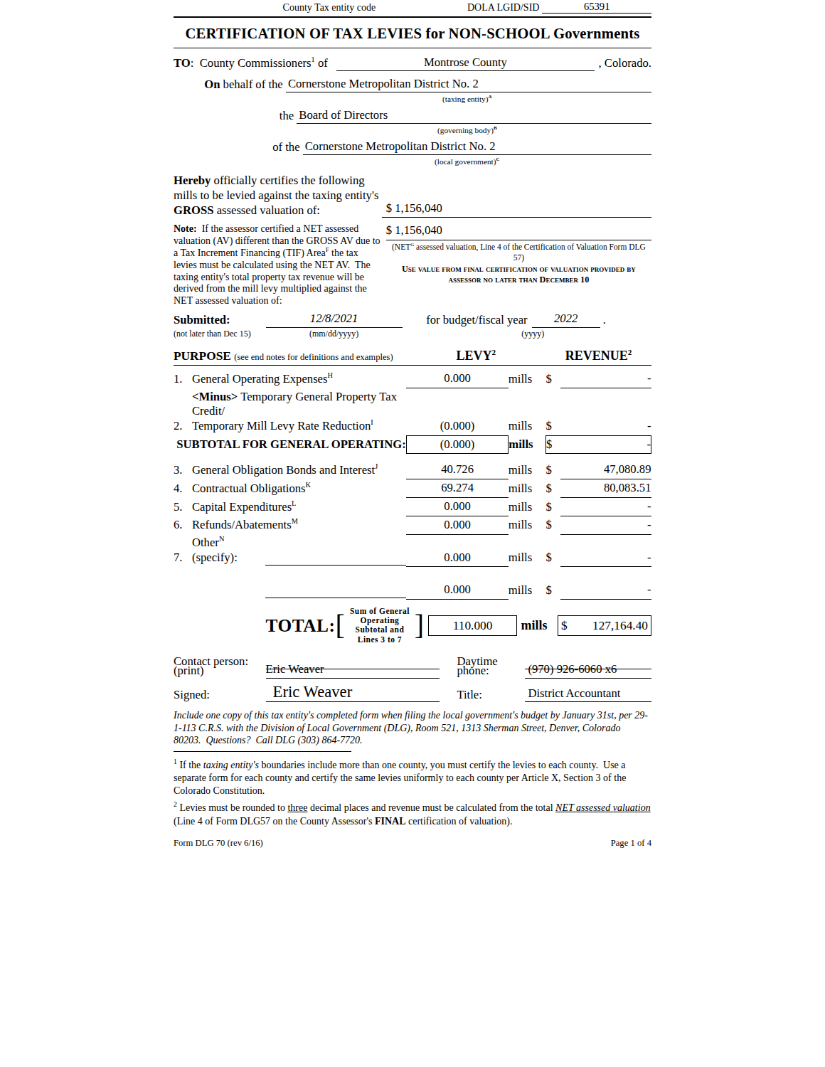County Tax entity code
DOLA LGID/SID 65391
CERTIFICATION OF TAX LEVIES for NON-SCHOOL Governments
TO: County Commissioners1 of Montrose County , Colorado.
On behalf of the Cornerstone Metropolitan District No. 2
(taxing entity)A
the Board of Directors
(governing body)B
of the Cornerstone Metropolitan District No. 2
(local government)C
Hereby officially certifies the following mills to be levied against the taxing entity's GROSS assessed valuation of:
$ 1,156,040
Note: If the assessor certified a NET assessed valuation (AV) different than the GROSS AV due to a Tax Increment Financing (TIF) AreaF the tax levies must be calculated using the NET AV. The taxing entity's total property tax revenue will be derived from the mill levy multiplied against the NET assessed valuation of:
$ 1,156,040
(NETG assessed valuation, Line 4 of the Certification of Valuation Form DLG 57)
Use value from final certification of valuation provided by assessor no later than December 10
Submitted:
12/8/2021
for budget/fiscal year
2022
.
(not later than Dec 15)
(mm/dd/yyyy)
(yyyy)
| PURPOSE (see end notes for definitions and examples) | LEVY 2 | REVENUE 2 |
| 1. | General Operating Expenses H | 0.000 | mills | $ | - |
| 2. | <Minus> Temporary General Property Tax Credit/ Temporary Mill Levy Rate Reduction I | (0.000) | mills | $ | - |
| SUBTOTAL FOR GENERAL OPERATING: | (0.000) | mills | $ | - |
| 3. | General Obligation Bonds and Interest J | 40.726 | mills | $ | 47,080.89 |
| 4. | Contractual Obligations K | 69.274 | mills | $ | 80,083.51 |
| 5. | Capital Expenditures L | 0.000 | mills | $ | - |
| 6. | Refunds/Abatements M | 0.000 | mills | $ | - |
| 7. | Other N (specify): | 0.000 | mills | $ | - |
| | Other N (specify): | 0.000 | mills | $ | - |
TOTAL:[ Sum of General Operating
Subtotal and Lines 3 to 7 ]
110.000
mills
$127,164.40
Contact person:
Daytime
(print)
Eric Weaver
phone:
(970) 926-6060 x6
Signed:
Eric Weaver
Title:
District Accountant
Include one copy of this tax entity's completed form when filing the local government's budget by January 31st, per 29-1-113 C.R.S. with the Division of Local Government (DLG), Room 521, 1313 Sherman Street, Denver, Colorado 80203. Questions? Call DLG (303) 864-7720.
1 If the taxing entity's boundaries include more than one county, you must certify the levies to each county. Use a separate form for each county and certify the same levies uniformly to each county per Article X, Section 3 of the Colorado Constitution.
2 Levies must be rounded to three decimal places and revenue must be calculated from the total NET assessed valuation (Line 4 of Form DLG57 on the County Assessor's FINAL certification of valuation).
Form DLG 70 (rev 6/16)
Page 1 of 4